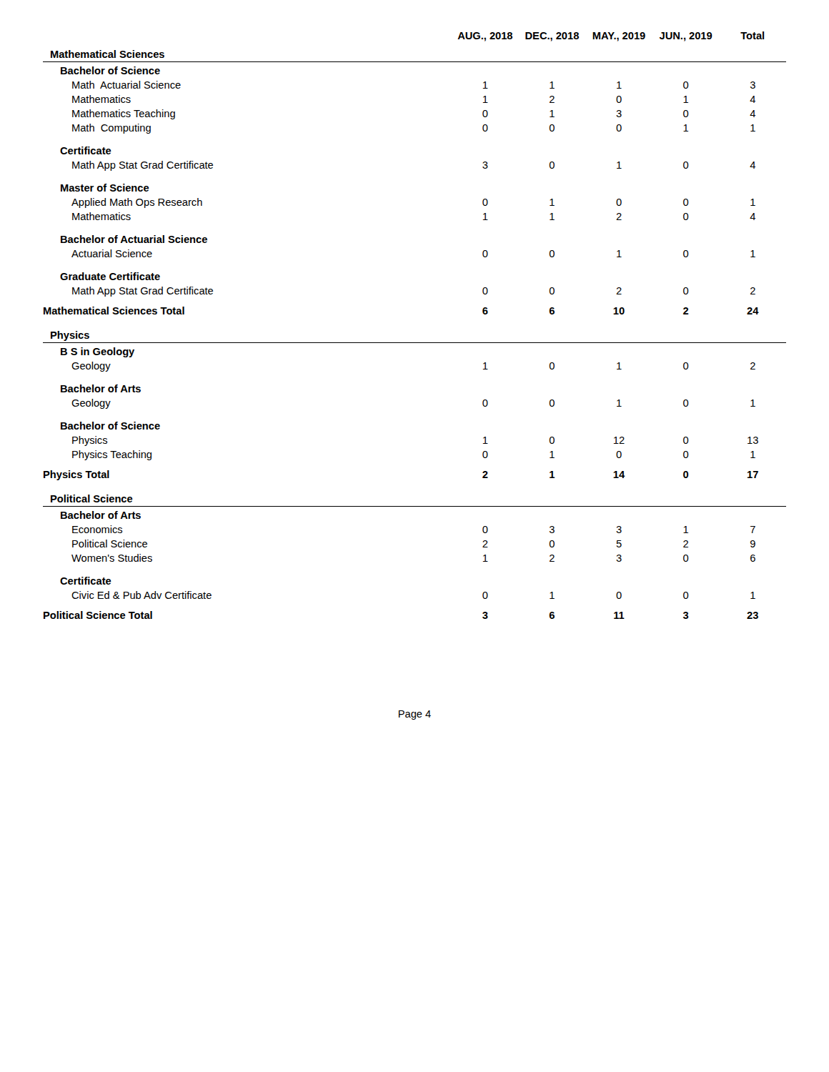| | AUG., 2018 | DEC., 2018 | MAY., 2019 | JUN., 2019 | Total |
| --- | --- | --- | --- | --- | --- |
| Mathematical Sciences |
| Bachelor of Science | | | | | |
| Math Actuarial Science | 1 | 1 | 1 | 0 | 3 |
| Mathematics | 1 | 2 | 0 | 1 | 4 |
| Mathematics Teaching | 0 | 1 | 3 | 0 | 4 |
| Math Computing | 0 | 0 | 0 | 1 | 1 |
| Certificate | | | | | |
| Math App Stat Grad Certificate | 3 | 0 | 1 | 0 | 4 |
| Master of Science | | | | | |
| Applied Math Ops Research | 0 | 1 | 0 | 0 | 1 |
| Mathematics | 1 | 1 | 2 | 0 | 4 |
| Bachelor of Actuarial Science | | | | | |
| Actuarial Science | 0 | 0 | 1 | 0 | 1 |
| Graduate Certificate | | | | | |
| Math App Stat Grad Certificate | 0 | 0 | 2 | 0 | 2 |
| Mathematical Sciences Total | 6 | 6 | 10 | 2 | 24 |
| Physics |
| B S in Geology | | | | | |
| Geology | 1 | 0 | 1 | 0 | 2 |
| Bachelor of Arts | | | | | |
| Geology | 0 | 0 | 1 | 0 | 1 |
| Bachelor of Science | | | | | |
| Physics | 1 | 0 | 12 | 0 | 13 |
| Physics Teaching | 0 | 1 | 0 | 0 | 1 |
| Physics Total | 2 | 1 | 14 | 0 | 17 |
| Political Science |
| Bachelor of Arts | | | | | |
| Economics | 0 | 3 | 3 | 1 | 7 |
| Political Science | 2 | 0 | 5 | 2 | 9 |
| Women's Studies | 1 | 2 | 3 | 0 | 6 |
| Certificate | | | | | |
| Civic Ed & Pub Adv Certificate | 0 | 1 | 0 | 0 | 1 |
| Political Science Total | 3 | 6 | 11 | 3 | 23 |
Page 4